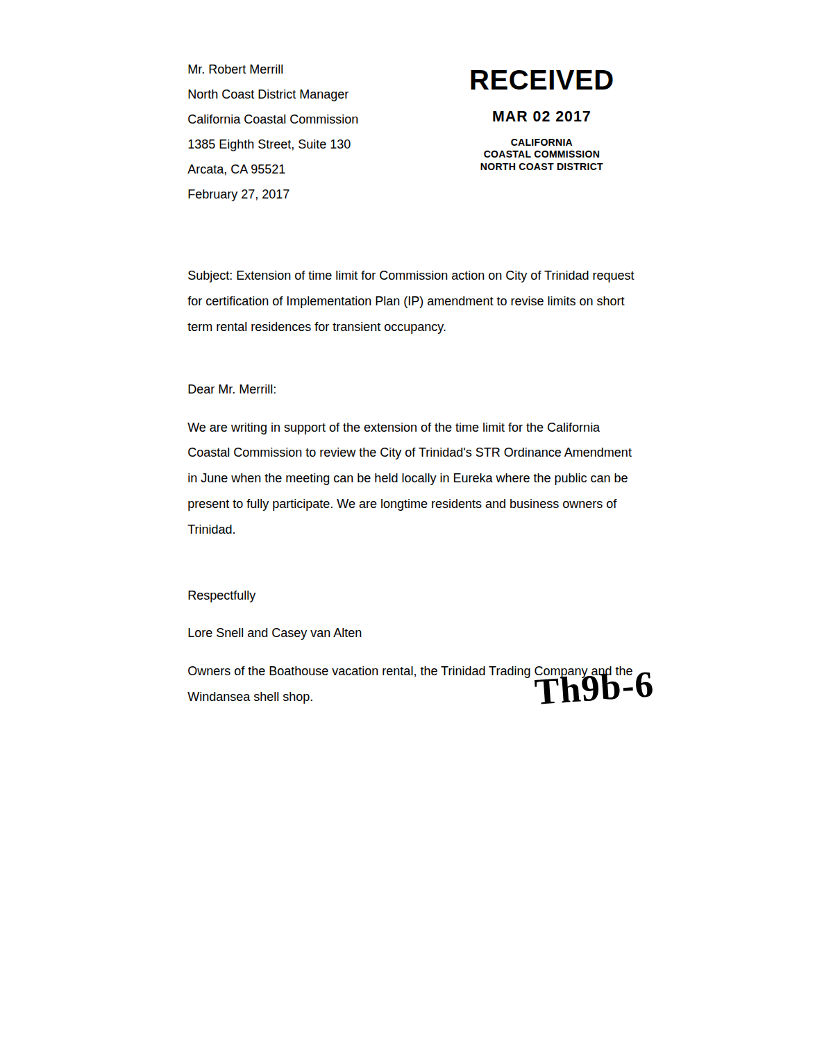Mr. Robert Merrill
North Coast District Manager
California Coastal Commission
1385 Eighth Street, Suite 130
Arcata, CA 95521
February 27, 2017
RECEIVED
MAR 02 2017
CALIFORNIA
COASTAL COMMISSION
NORTH COAST DISTRICT
Subject: Extension of time limit for Commission action on City of Trinidad request for certification of Implementation Plan (IP) amendment to revise limits on short term rental residences for transient occupancy.
Dear Mr. Merrill:
We are writing in support of the extension of the time limit for the California Coastal Commission to review the City of Trinidad's STR Ordinance Amendment in June when the meeting can be held locally in Eureka where the public can be present to fully participate. We are longtime residents and business owners of Trinidad.
Respectfully
Lore Snell and Casey van Alten
Owners of the Boathouse vacation rental, the Trinidad Trading Company and the Windansea shell shop.
Th9b-6